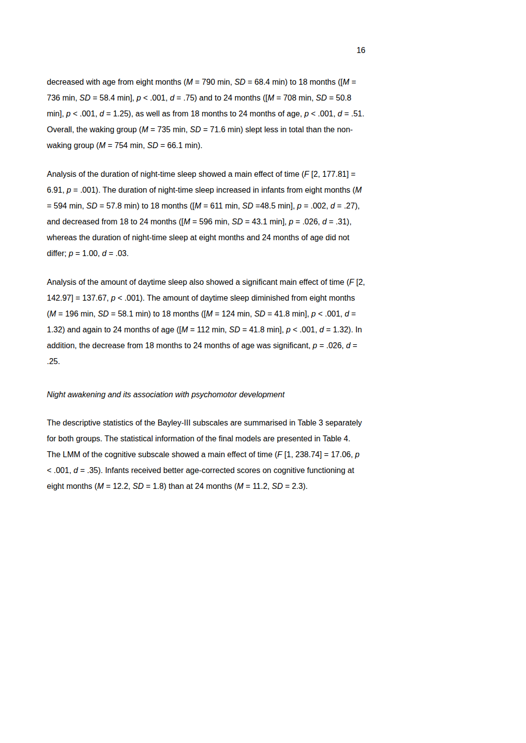16
decreased with age from eight months (M = 790 min, SD = 68.4 min) to 18 months ([M = 736 min, SD = 58.4 min], p < .001, d = .75) and to 24 months ([M = 708 min, SD = 50.8 min], p < .001, d = 1.25), as well as from 18 months to 24 months of age, p < .001, d = .51. Overall, the waking group (M = 735 min, SD = 71.6 min) slept less in total than the non-waking group (M = 754 min, SD = 66.1 min).
Analysis of the duration of night-time sleep showed a main effect of time (F [2, 177.81] = 6.91, p = .001). The duration of night-time sleep increased in infants from eight months (M = 594 min, SD = 57.8 min) to 18 months ([M = 611 min, SD =48.5 min], p = .002, d = .27), and decreased from 18 to 24 months ([M = 596 min, SD = 43.1 min], p = .026, d = .31), whereas the duration of night-time sleep at eight months and 24 months of age did not differ; p = 1.00, d = .03.
Analysis of the amount of daytime sleep also showed a significant main effect of time (F [2, 142.97] = 137.67, p < .001). The amount of daytime sleep diminished from eight months (M = 196 min, SD = 58.1 min) to 18 months ([M = 124 min, SD = 41.8 min], p < .001, d = 1.32) and again to 24 months of age ([M = 112 min, SD = 41.8 min], p < .001, d = 1.32). In addition, the decrease from 18 months to 24 months of age was significant, p = .026, d = .25.
Night awakening and its association with psychomotor development
The descriptive statistics of the Bayley-III subscales are summarised in Table 3 separately for both groups. The statistical information of the final models are presented in Table 4. The LMM of the cognitive subscale showed a main effect of time (F [1, 238.74] = 17.06, p < .001, d = .35). Infants received better age-corrected scores on cognitive functioning at eight months (M = 12.2, SD = 1.8) than at 24 months (M = 11.2, SD = 2.3).